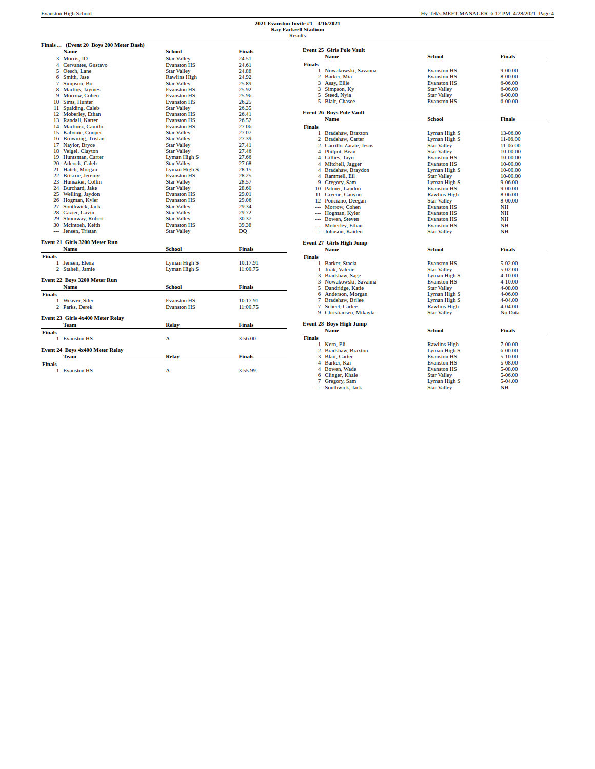Evanston High School
Hy-Tek's MEET MANAGER 6:12 PM 4/28/2021 Page 4
2021 Evanston Invite #1 - 4/16/2021
Kay Fackrell Stadium
Results
Finals ... (Event 20 Boys 200 Meter Dash)
| | Name | School | Finals |
| --- | --- | --- | --- |
| 3 | Morris, JD | Star Valley | 24.51 |
| 4 | Cervantes, Gustavo | Evanston HS | 24.61 |
| 5 | Oesch, Lane | Star Valley | 24.88 |
| 6 | Smith, Jase | Rawlins High | 24.92 |
| 7 | Simpson, Bo | Star Valley | 25.89 |
| 8 | Martins, Jaymes | Evanston HS | 25.92 |
| 9 | Morrow, Cohen | Evanston HS | 25.96 |
| 10 | Sims, Hunter | Evanston HS | 26.25 |
| 11 | Spalding, Caleb | Star Valley | 26.35 |
| 12 | Moberley, Ethan | Evanston HS | 26.41 |
| 13 | Randall, Karter | Evanston HS | 26.52 |
| 14 | Martinez, Camilo | Evanston HS | 27.06 |
| 15 | Kabonic, Cooper | Star Valley | 27.07 |
| 16 | Browning, Tristan | Star Valley | 27.39 |
| 17 | Naylor, Bryce | Star Valley | 27.41 |
| 18 | Veigel, Clayton | Star Valley | 27.46 |
| 19 | Huntsman, Carter | Lyman High S | 27.66 |
| 20 | Adcock, Caleb | Star Valley | 27.68 |
| 21 | Hatch, Morgan | Lyman High S | 28.15 |
| 22 | Briscoe, Jeremy | Evanston HS | 28.25 |
| 23 | Hunsaker, Collin | Star Valley | 28.57 |
| 24 | Burchard, Jake | Star Valley | 28.60 |
| 25 | Welling, Jaydon | Evanston HS | 29.01 |
| 26 | Hogman, Kyler | Evanston HS | 29.06 |
| 27 | Southwick, Jack | Star Valley | 29.34 |
| 28 | Cazier, Gavin | Star Valley | 29.72 |
| 29 | Shumway, Robert | Star Valley | 30.37 |
| 30 | Mcintosh, Keith | Evanston HS | 39.38 |
| --- | Jensen, Tristan | Star Valley | DQ |
Event 21 Girls 3200 Meter Run
| | Name | School | Finals |
| --- | --- | --- | --- |
| Finals |
| 1 | Jensen, Elena | Lyman High S | 10:17.91 |
| 2 | Staheli, Jamie | Lyman High S | 11:00.75 |
Event 22 Boys 3200 Meter Run
| | Name | School | Finals |
| --- | --- | --- | --- |
| Finals |
| 1 | Weaver, Siler | Evanston HS | 10:17.91 |
| 2 | Parks, Derek | Evanston HS | 11:00.75 |
Event 23 Girls 4x400 Meter Relay
| | Team | Relay | Finals |
| --- | --- | --- | --- |
| Finals |
| 1 | Evanston HS | A | 3:56.00 |
Event 24 Boys 4x400 Meter Relay
| | Team | Relay | Finals |
| --- | --- | --- | --- |
| Finals |
| 1 | Evanston HS | A | 3:55.99 |
Event 25 Girls Pole Vault
| | Name | School | Finals |
| --- | --- | --- | --- |
| Finals |
| 1 | Nowakowski, Savanna | Evanston HS | 9-00.00 |
| 2 | Barker, Mia | Evanston HS | 8-00.00 |
| 3 | Asay, Ellie | Evanston HS | 6-06.00 |
| 3 | Simpson, Ky | Star Valley | 6-06.00 |
| 5 | Steed, Nyia | Star Valley | 6-00.00 |
| 5 | Blair, Chasee | Evanston HS | 6-00.00 |
Event 26 Boys Pole Vault
| | Name | School | Finals |
| --- | --- | --- | --- |
| Finals |
| 1 | Bradshaw, Braxton | Lyman High S | 13-06.00 |
| 2 | Bradshaw, Carter | Lyman High S | 11-06.00 |
| 2 | Carrillo-Zarate, Jesus | Star Valley | 11-06.00 |
| 4 | Philpot, Beau | Star Valley | 10-00.00 |
| 4 | Gillies, Tayo | Evanston HS | 10-00.00 |
| 4 | Mitchell, Jagger | Evanston HS | 10-00.00 |
| 4 | Bradshaw, Braydon | Lyman High S | 10-00.00 |
| 4 | Rammell, Eil | Star Valley | 10-00.00 |
| 9 | Gregory, Sam | Lyman High S | 9-06.00 |
| 10 | Palmer, Landon | Evanston HS | 9-00.00 |
| 11 | Greene, Canyon | Rawlins High | 8-06.00 |
| 12 | Ponciano, Deegan | Star Valley | 8-00.00 |
| --- | Morrow, Cohen | Evanston HS | NH |
| --- | Hogman, Kyler | Evanston HS | NH |
| --- | Bowen, Steven | Evanston HS | NH |
| --- | Moberley, Ethan | Evanston HS | NH |
| --- | Johnson, Kaiden | Star Valley | NH |
Event 27 Girls High Jump
| | Name | School | Finals |
| --- | --- | --- | --- |
| Finals |
| 1 | Barker, Stacia | Evanston HS | 5-02.00 |
| 1 | Jirak, Valerie | Star Valley | 5-02.00 |
| 3 | Bradshaw, Sage | Lyman High S | 4-10.00 |
| 3 | Nowakowski, Savanna | Evanston HS | 4-10.00 |
| 5 | Dandridge, Katie | Star Valley | 4-08.00 |
| 6 | Anderson, Morgan | Lyman High S | 4-06.00 |
| 7 | Bradshaw, Brilee | Lyman High S | 4-04.00 |
| 7 | Scheel, Carlee | Rawlins High | 4-04.00 |
| 9 | Christiansen, Mikayla | Star Valley | No Data |
Event 28 Boys High Jump
| | Name | School | Finals |
| --- | --- | --- | --- |
| Finals |
| 1 | Kern, Eli | Rawlins High | 7-00.00 |
| 2 | Bradshaw, Braxton | Lyman High S | 6-00.00 |
| 3 | Blair, Carter | Evanston HS | 5-10.00 |
| 4 | Barker, Kai | Evanston HS | 5-08.00 |
| 4 | Bowen, Wade | Evanston HS | 5-08.00 |
| 6 | Clinger, Khale | Star Valley | 5-06.00 |
| 7 | Gregory, Sam | Lyman High S | 5-04.00 |
| --- | Southwick, Jack | Star Valley | NH |